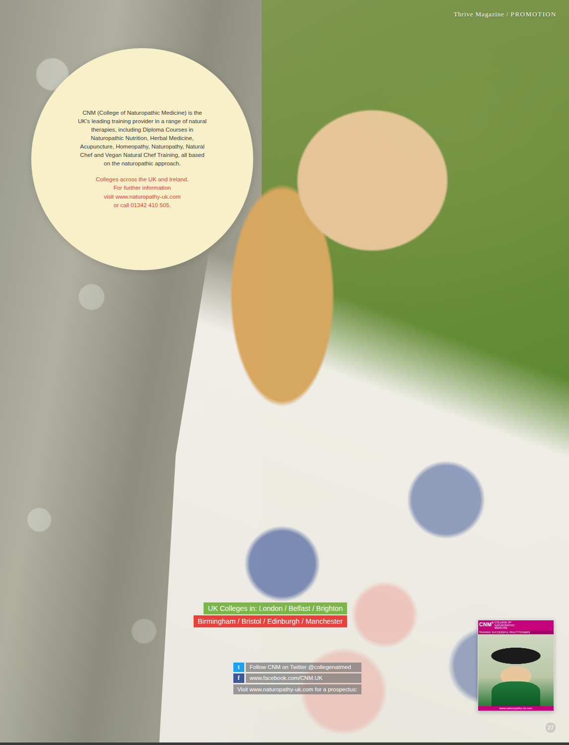Thrive Magazine / PROMOTION
CNM (College of Naturopathic Medicine) is the UK's leading training provider in a range of natural therapies, including Diploma Courses in Naturopathic Nutrition, Herbal Medicine, Acupuncture, Homeopathy, Naturopathy, Natural Chef and Vegan Natural Chef Training, all based on the naturopathic approach.
Colleges across the UK and Ireland.
For further information
visit www.naturopathy-uk.com
or call 01342 410 505.
UK Colleges in: London / Belfast / Brighton Birmingham / Bristol / Edinburgh / Manchester
t
Follow CNM on Twitter @collegenatmed
f
www.facebook.com/CNM.UK
Visit www.naturopathy-uk.com for a prospectus:
CNM®COLLEGE OF
NATUROPATHIC
MEDICINE
Training Successful Practitioners
www.naturopathy-uk.com
27